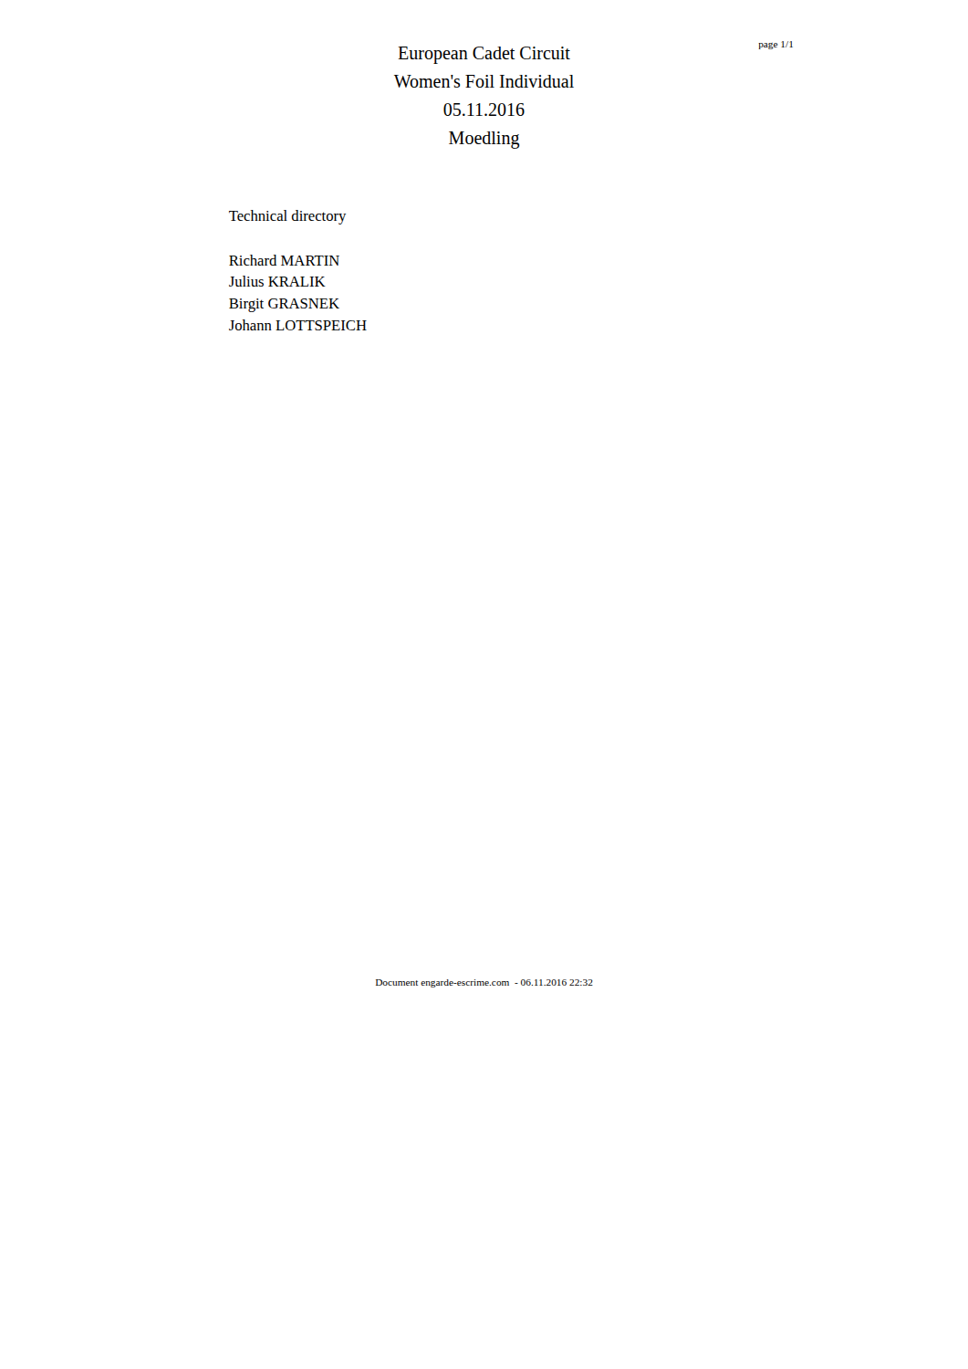page 1/1
European Cadet Circuit
Women's Foil Individual
05.11.2016
Moedling
Technical directory
Richard MARTIN
Julius KRALIK
Birgit GRASNEK
Johann LOTTSPEICH
Document engarde-escrime.com - 06.11.2016 22:32